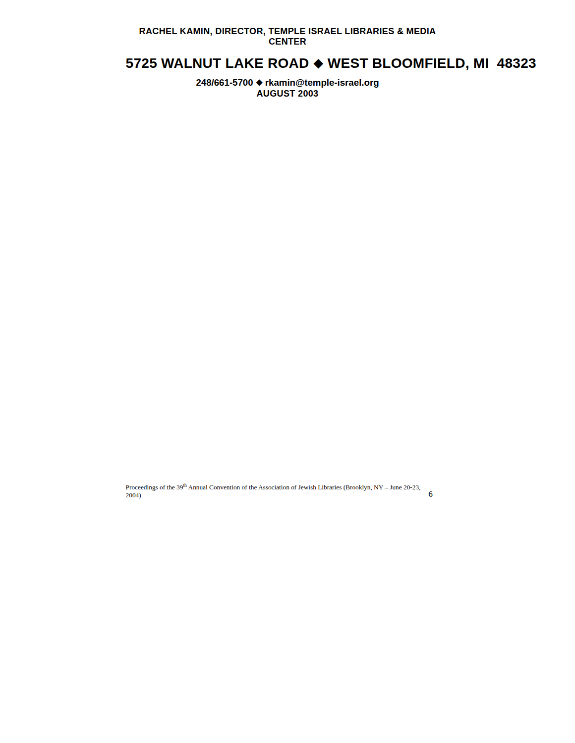RACHEL KAMIN, DIRECTOR, TEMPLE ISRAEL LIBRARIES & MEDIA CENTER
5725 WALNUT LAKE ROAD ◆ WEST BLOOMFIELD, MI 48323
248/661-5700 ◆ rkamin@temple-israel.org
AUGUST 2003
Proceedings of the 39th Annual Convention of the Association of Jewish Libraries (Brooklyn, NY – June 20-23, 2004)
6